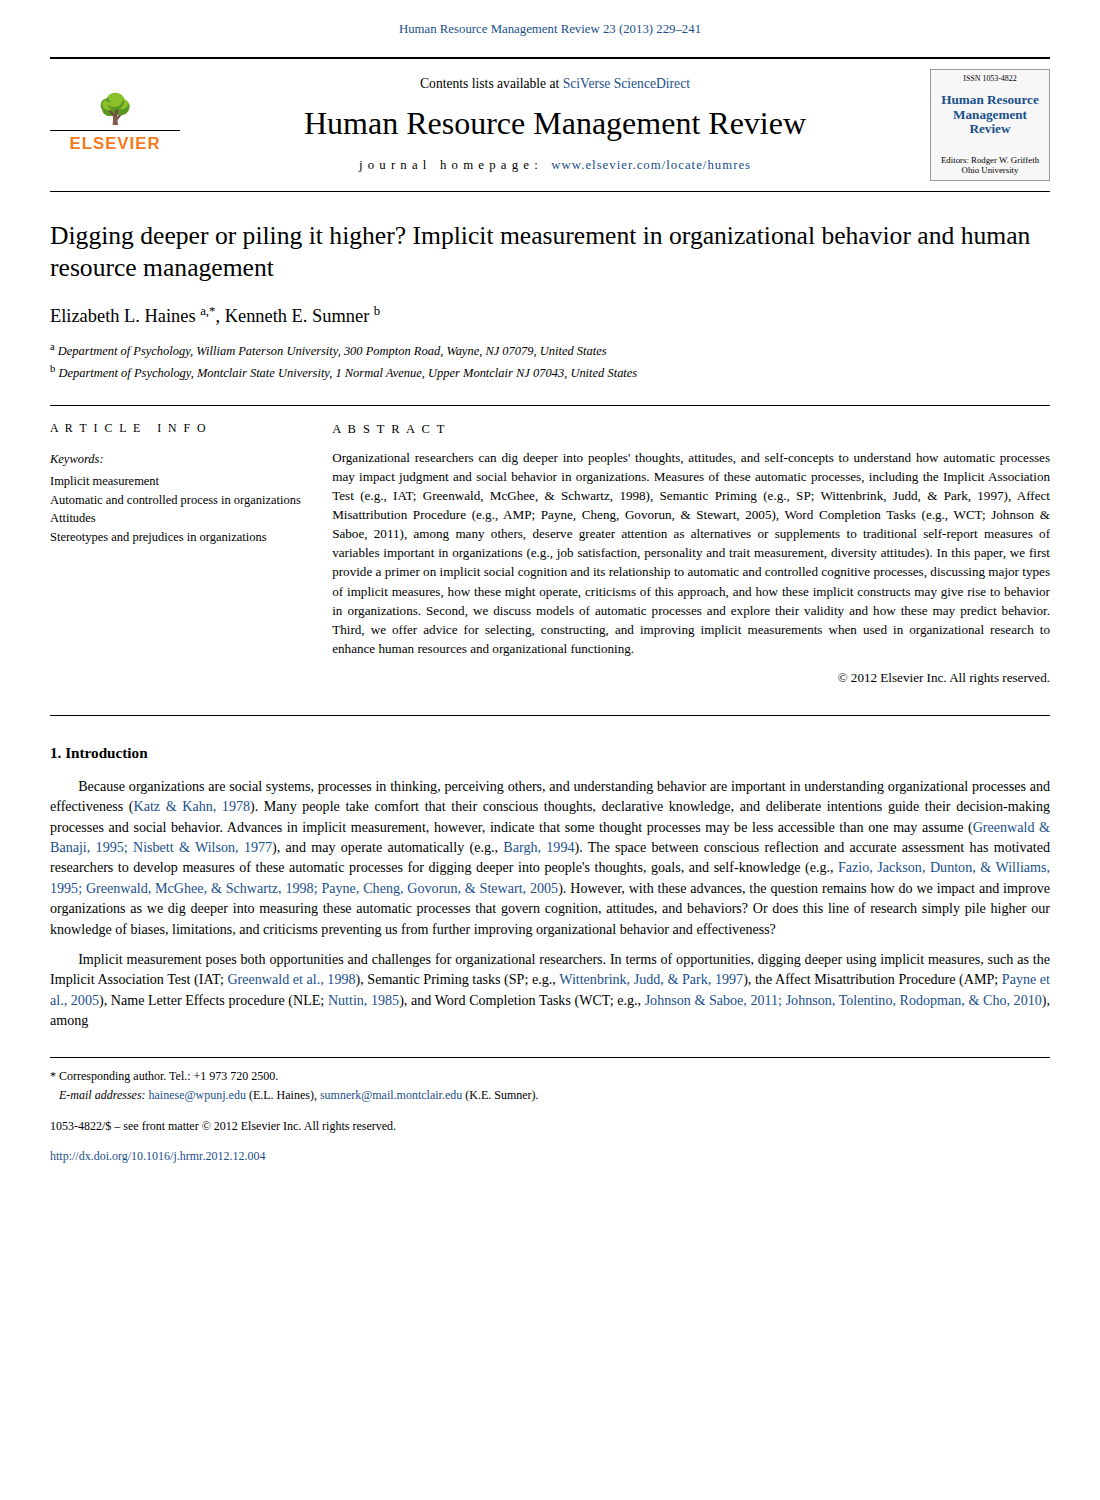Human Resource Management Review 23 (2013) 229–241
🌳
ELSEVIER
Contents lists available at SciVerse ScienceDirect
Human Resource Management Review
j o u r n a l h o m e p a g e : www.elsevier.com/locate/humres
ISSN 1053-4822
Human Resource Management Review
Editors: Rodger W. Griffeth
Ohio University
Digging deeper or piling it higher? Implicit measurement in organizational behavior and human resource management
Elizabeth L. Haines a,*, Kenneth E. Sumner b
a Department of Psychology, William Paterson University, 300 Pompton Road, Wayne, NJ 07079, United States
b Department of Psychology, Montclair State University, 1 Normal Avenue, Upper Montclair NJ 07043, United States
A R T I C L E I N F O
Keywords:
Implicit measurement
Automatic and controlled process in organizations
Attitudes
Stereotypes and prejudices in organizations
A B S T R A C T
Organizational researchers can dig deeper into peoples' thoughts, attitudes, and self-concepts to understand how automatic processes may impact judgment and social behavior in organizations. Measures of these automatic processes, including the Implicit Association Test (e.g., IAT; Greenwald, McGhee, & Schwartz, 1998), Semantic Priming (e.g., SP; Wittenbrink, Judd, & Park, 1997), Affect Misattribution Procedure (e.g., AMP; Payne, Cheng, Govorun, & Stewart, 2005), Word Completion Tasks (e.g., WCT; Johnson & Saboe, 2011), among many others, deserve greater attention as alternatives or supplements to traditional self-report measures of variables important in organizations (e.g., job satisfaction, personality and trait measurement, diversity attitudes). In this paper, we first provide a primer on implicit social cognition and its relationship to automatic and controlled cognitive processes, discussing major types of implicit measures, how these might operate, criticisms of this approach, and how these implicit constructs may give rise to behavior in organizations. Second, we discuss models of automatic processes and explore their validity and how these may predict behavior. Third, we offer advice for selecting, constructing, and improving implicit measurements when used in organizational research to enhance human resources and organizational functioning.
© 2012 Elsevier Inc. All rights reserved.
1. Introduction
Because organizations are social systems, processes in thinking, perceiving others, and understanding behavior are important in understanding organizational processes and effectiveness (Katz & Kahn, 1978). Many people take comfort that their conscious thoughts, declarative knowledge, and deliberate intentions guide their decision-making processes and social behavior. Advances in implicit measurement, however, indicate that some thought processes may be less accessible than one may assume (Greenwald & Banaji, 1995; Nisbett & Wilson, 1977), and may operate automatically (e.g., Bargh, 1994). The space between conscious reflection and accurate assessment has motivated researchers to develop measures of these automatic processes for digging deeper into people's thoughts, goals, and self-knowledge (e.g., Fazio, Jackson, Dunton, & Williams, 1995; Greenwald, McGhee, & Schwartz, 1998; Payne, Cheng, Govorun, & Stewart, 2005). However, with these advances, the question remains how do we impact and improve organizations as we dig deeper into measuring these automatic processes that govern cognition, attitudes, and behaviors? Or does this line of research simply pile higher our knowledge of biases, limitations, and criticisms preventing us from further improving organizational behavior and effectiveness?
Implicit measurement poses both opportunities and challenges for organizational researchers. In terms of opportunities, digging deeper using implicit measures, such as the Implicit Association Test (IAT; Greenwald et al., 1998), Semantic Priming tasks (SP; e.g., Wittenbrink, Judd, & Park, 1997), the Affect Misattribution Procedure (AMP; Payne et al., 2005), Name Letter Effects procedure (NLE; Nuttin, 1985), and Word Completion Tasks (WCT; e.g., Johnson & Saboe, 2011; Johnson, Tolentino, Rodopman, & Cho, 2010), among
* Corresponding author. Tel.: +1 973 720 2500.
E-mail addresses: hainese@wpunj.edu (E.L. Haines), sumnerk@mail.montclair.edu (K.E. Sumner).
1053-4822/$ – see front matter © 2012 Elsevier Inc. All rights reserved.
http://dx.doi.org/10.1016/j.hrmr.2012.12.004